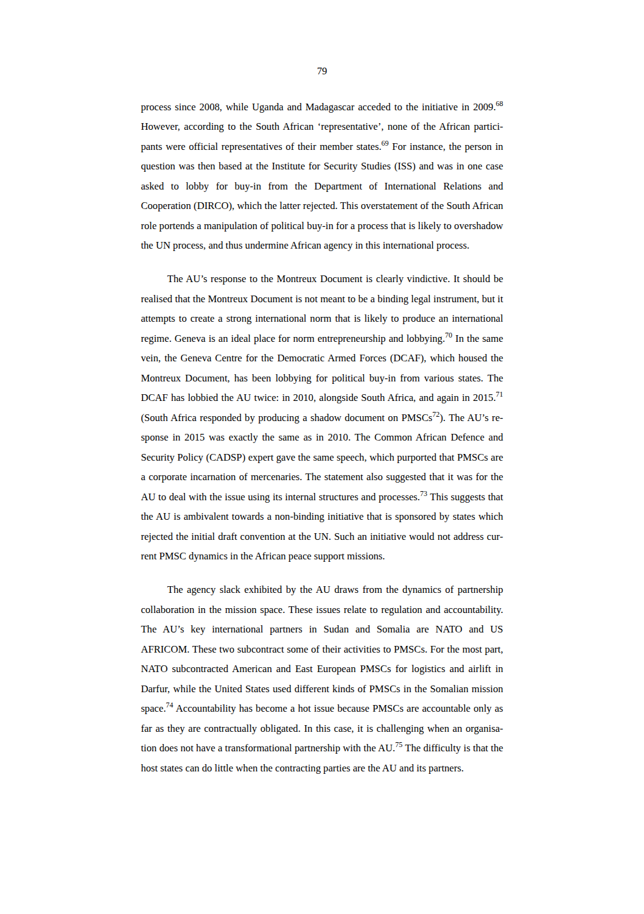79
process since 2008, while Uganda and Madagascar acceded to the initiative in 2009.68 However, according to the South African ‘representative’, none of the African participants were official representatives of their member states.69 For instance, the person in question was then based at the Institute for Security Studies (ISS) and was in one case asked to lobby for buy-in from the Department of International Relations and Cooperation (DIRCO), which the latter rejected. This overstatement of the South African role portends a manipulation of political buy-in for a process that is likely to overshadow the UN process, and thus undermine African agency in this international process.
The AU’s response to the Montreux Document is clearly vindictive. It should be realised that the Montreux Document is not meant to be a binding legal instrument, but it attempts to create a strong international norm that is likely to produce an international regime. Geneva is an ideal place for norm entrepreneurship and lobbying.70 In the same vein, the Geneva Centre for the Democratic Armed Forces (DCAF), which housed the Montreux Document, has been lobbying for political buy-in from various states. The DCAF has lobbied the AU twice: in 2010, alongside South Africa, and again in 2015.71 (South Africa responded by producing a shadow document on PMSCs72). The AU’s response in 2015 was exactly the same as in 2010. The Common African Defence and Security Policy (CADSP) expert gave the same speech, which purported that PMSCs are a corporate incarnation of mercenaries. The statement also suggested that it was for the AU to deal with the issue using its internal structures and processes.73 This suggests that the AU is ambivalent towards a non-binding initiative that is sponsored by states which rejected the initial draft convention at the UN. Such an initiative would not address current PMSC dynamics in the African peace support missions.
The agency slack exhibited by the AU draws from the dynamics of partnership collaboration in the mission space. These issues relate to regulation and accountability. The AU’s key international partners in Sudan and Somalia are NATO and US AFRICOM. These two subcontract some of their activities to PMSCs. For the most part, NATO subcontracted American and East European PMSCs for logistics and airlift in Darfur, while the United States used different kinds of PMSCs in the Somalian mission space.74 Accountability has become a hot issue because PMSCs are accountable only as far as they are contractually obligated. In this case, it is challenging when an organisation does not have a transformational partnership with the AU.75 The difficulty is that the host states can do little when the contracting parties are the AU and its partners.